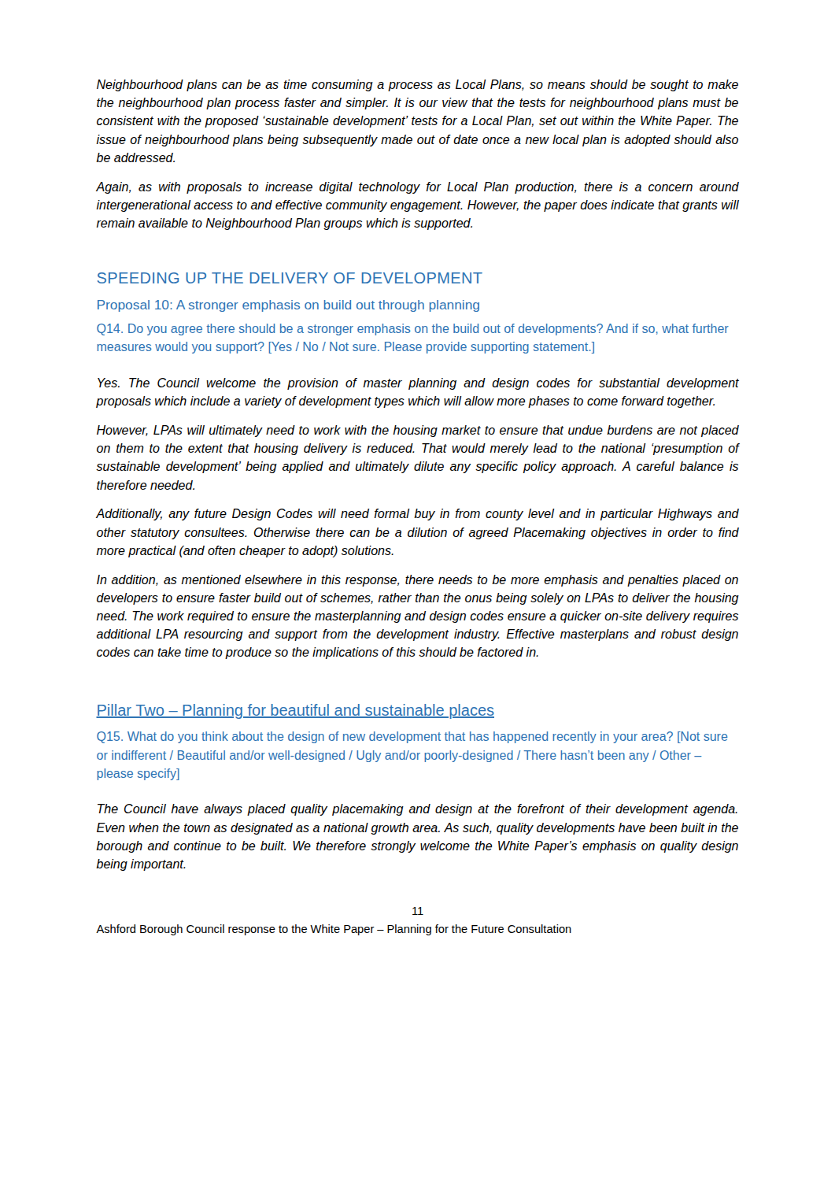Neighbourhood plans can be as time consuming a process as Local Plans, so means should be sought to make the neighbourhood plan process faster and simpler. It is our view that the tests for neighbourhood plans must be consistent with the proposed ‘sustainable development’ tests for a Local Plan, set out within the White Paper. The issue of neighbourhood plans being subsequently made out of date once a new local plan is adopted should also be addressed.
Again, as with proposals to increase digital technology for Local Plan production, there is a concern around intergenerational access to and effective community engagement. However, the paper does indicate that grants will remain available to Neighbourhood Plan groups which is supported.
SPEEDING UP THE DELIVERY OF DEVELOPMENT
Proposal 10: A stronger emphasis on build out through planning
Q14. Do you agree there should be a stronger emphasis on the build out of developments? And if so, what further measures would you support? [Yes / No / Not sure. Please provide supporting statement.]
Yes. The Council welcome the provision of master planning and design codes for substantial development proposals which include a variety of development types which will allow more phases to come forward together.
However, LPAs will ultimately need to work with the housing market to ensure that undue burdens are not placed on them to the extent that housing delivery is reduced. That would merely lead to the national ‘presumption of sustainable development’ being applied and ultimately dilute any specific policy approach. A careful balance is therefore needed.
Additionally, any future Design Codes will need formal buy in from county level and in particular Highways and other statutory consultees. Otherwise there can be a dilution of agreed Placemaking objectives in order to find more practical (and often cheaper to adopt) solutions.
In addition, as mentioned elsewhere in this response, there needs to be more emphasis and penalties placed on developers to ensure faster build out of schemes, rather than the onus being solely on LPAs to deliver the housing need. The work required to ensure the masterplanning and design codes ensure a quicker on-site delivery requires additional LPA resourcing and support from the development industry. Effective masterplans and robust design codes can take time to produce so the implications of this should be factored in.
Pillar Two – Planning for beautiful and sustainable places
Q15. What do you think about the design of new development that has happened recently in your area? [Not sure or indifferent / Beautiful and/or well-designed / Ugly and/or poorly-designed / There hasn’t been any / Other – please specify]
The Council have always placed quality placemaking and design at the forefront of their development agenda. Even when the town as designated as a national growth area. As such, quality developments have been built in the borough and continue to be built. We therefore strongly welcome the White Paper’s emphasis on quality design being important.
11
Ashford Borough Council response to the White Paper – Planning for the Future Consultation